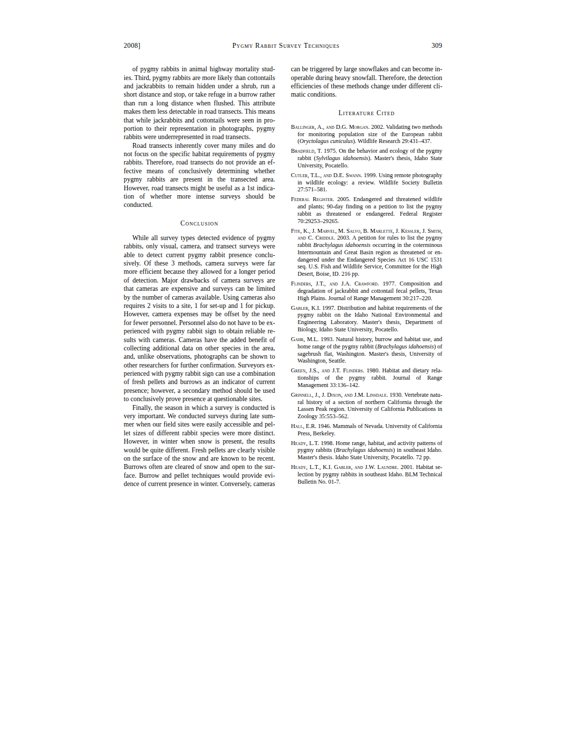2008] Pygmy Rabbit Survey Techniques 309
of pygmy rabbits in animal highway mortality studies. Third, pygmy rabbits are more likely than cottontails and jackrabbits to remain hidden under a shrub, run a short distance and stop, or take refuge in a burrow rather than run a long distance when flushed. This attribute makes them less detectable in road transects. This means that while jackrabbits and cottontails were seen in proportion to their representation in photographs, pygmy rabbits were underrepresented in road transects.
Road transects inherently cover many miles and do not focus on the specific habitat requirements of pygmy rabbits. Therefore, road transects do not provide an effective means of conclusively determining whether pygmy rabbits are present in the transected area. However, road transects might be useful as a 1st indication of whether more intense surveys should be conducted.
Conclusion
While all survey types detected evidence of pygmy rabbits, only visual, camera, and transect surveys were able to detect current pygmy rabbit presence conclusively. Of these 3 methods, camera surveys were far more efficient because they allowed for a longer period of detection. Major drawbacks of camera surveys are that cameras are expensive and surveys can be limited by the number of cameras available. Using cameras also requires 2 visits to a site, 1 for set-up and 1 for pickup. However, camera expenses may be offset by the need for fewer personnel. Personnel also do not have to be experienced with pygmy rabbit sign to obtain reliable results with cameras. Cameras have the added benefit of collecting additional data on other species in the area, and, unlike observations, photographs can be shown to other researchers for further confirmation. Surveyors experienced with pygmy rabbit sign can use a combination of fresh pellets and burrows as an indicator of current presence; however, a secondary method should be used to conclusively prove presence at questionable sites.
Finally, the season in which a survey is conducted is very important. We conducted surveys during late summer when our field sites were easily accessible and pellet sizes of different rabbit species were more distinct. However, in winter when snow is present, the results would be quite different. Fresh pellets are clearly visible on the surface of the snow and are known to be recent. Burrows often are cleared of snow and open to the surface. Burrow and pellet techniques would provide evidence of current presence in winter. Conversely, cameras can be triggered by large snowflakes and can become inoperable during heavy snowfall. Therefore, the detection efficiencies of these methods change under different climatic conditions.
Literature Cited
Ballinger, A., and D.G. Morgan. 2002. Validating two methods for monitoring population size of the European rabbit (Oryctolagus cuniculus). Wildlife Research 29:431–437.
Bradfield, T. 1975. On the behavior and ecology of the pygmy rabbit (Sylvilagus idahoensis). Master's thesis, Idaho State University, Pocatello.
Cutler, T.L., and D.E. Swann. 1999. Using remote photography in wildlife ecology: a review. Wildlife Society Bulletin 27:571–581.
Federal Register. 2005. Endangered and threatened wildlife and plants; 90-day finding on a petition to list the pygmy rabbit as threatened or endangered. Federal Register 70:29253–29265.
Fite, K., J. Marvel, M. Salvo, B. Marlette, J. Kessler, J. Smith, and C. Criddle. 2003. A petition for rules to list the pygmy rabbit Brachylagus idahoensis occurring in the coterminous Intermountain and Great Basin region as threatened or endangered under the Endangered Species Act 16 USC 1531 seq. U.S. Fish and Wildlife Service, Committee for the High Desert, Boise, ID. 216 pp.
Flinders, J.T., and J.A. Crawford. 1977. Composition and degradation of jackrabbit and cottontail fecal pellets, Texas High Plains. Journal of Range Management 30:217–220.
Gabler, K.I. 1997. Distribution and habitat requirements of the pygmy rabbit on the Idaho National Environmental and Engineering Laboratory. Master's thesis, Department of Biology, Idaho State University, Pocatello.
Gahr, M.L. 1993. Natural history, burrow and habitat use, and home range of the pygmy rabbit (Brachylagus idahoensis) of sagebrush flat, Washington. Master's thesis, University of Washington, Seattle.
Green, J.S., and J.T. Flinders. 1980. Habitat and dietary relationships of the pygmy rabbit. Journal of Range Management 33:136–142.
Grinnell, J., J. Dixon, and J.M. Linsdale. 1930. Vertebrate natural history of a section of northern California through the Lassen Peak region. University of California Publications in Zoology 35:553–562.
Hall, E.R. 1946. Mammals of Nevada. University of California Press, Berkeley.
Heady, L.T. 1998. Home range, habitat, and activity patterns of pygmy rabbits (Brachylagus idahoensis) in southeast Idaho. Master's thesis. Idaho State University, Pocatello. 72 pp.
Heady, L.T., K.I. Gabler, and J.W. Laundre. 2001. Habitat selection by pygmy rabbits in southeast Idaho. BLM Technical Bulletin No. 01-7.